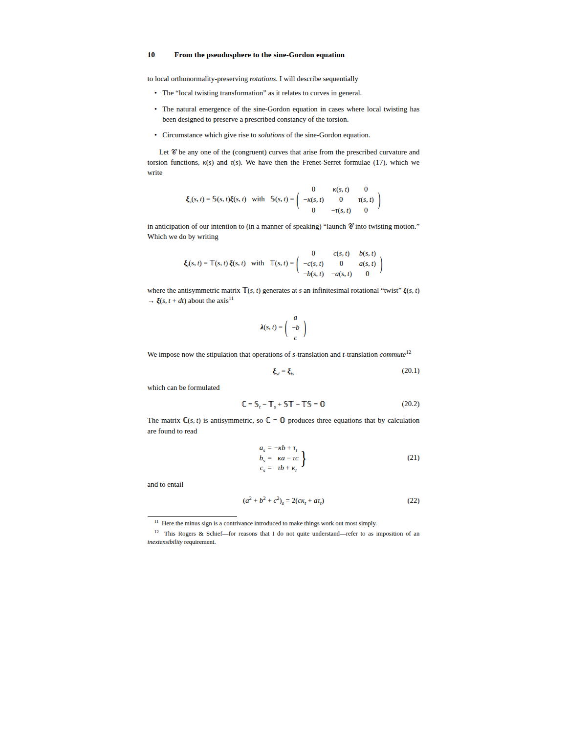10 From the pseudosphere to the sine-Gordon equation
to local orthonormality-preserving rotations. I will describe sequentially
The “local twisting transformation” as it relates to curves in general.
The natural emergence of the sine-Gordon equation in cases where local twisting has been designed to preserve a prescribed constancy of the torsion.
Circumstance which give rise to solutions of the sine-Gordon equation.
Let 𝒞 be any one of the (congruent) curves that arise from the prescribed curvature and torsion functions, κ(s) and τ(s). We have then the Frenet-Serret formulae (17), which we write
ξs(s, t) = 𝕊(s, t)ξ(s, t) with 𝕊(s, t) = (
| 0 | κ ( s , t ) | 0 |
| − κ ( s , t ) | 0 | τ ( s , t ) |
| 0 | − τ ( s , t ) | 0 |
)
in anticipation of our intention to (in a manner of speaking) “launch 𝒞 into twisting motion.” Which we do by writing
ξt(s, t) = 𝕋(s, t) ξ(s, t) with 𝕋(s, t) = (
| 0 | c ( s , t ) | b ( s , t ) |
| − c ( s , t ) | 0 | a ( s , t ) |
| − b ( s , t ) | − a ( s , t ) | 0 |
)
where the antisymmetric matrix 𝕋(s, t) generates at s an infinitesimal rotational “twist” ξ(s, t) → ξ(s, t + dt) about the axis11
λ(s, t) = (
| a |
| − b |
| c |
)
We impose now the stipulation that operations of s-translation and t-translation commute12
ξst = ξts (20.1)
which can be formulated
ℂ = 𝕊t − 𝕋s + 𝕊𝕋 − 𝕋𝕊 = 𝕆 (20.2)
The matrix ℂ(s, t) is antisymmetric, so ℂ = 𝕆 produces three equations that by calculation are found to read
| a s | = | − κb + τ t |
| b s | = | κa − τc |
| c s | = | τb + κ t |
} (21)
and to entail
(a2 + b2 + c2)s = 2(cκt + aτt) (22)
11 Here the minus sign is a contrivance introduced to make things work out most simply.
12 This Rogers & Schief—for reasons that I do not quite understand—refer to as imposition of an inextensibility requirement.